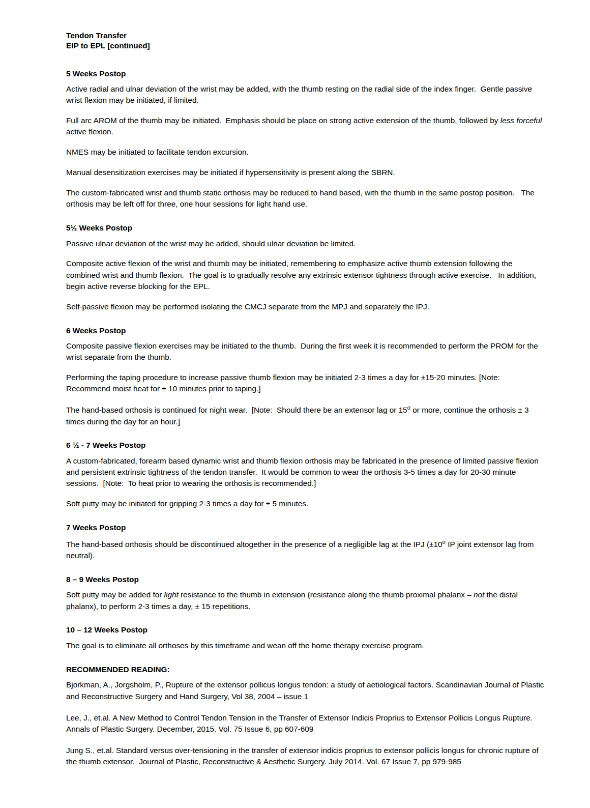Tendon Transfer
EIP to EPL [continued]
5 Weeks Postop
Active radial and ulnar deviation of the wrist may be added, with the thumb resting on the radial side of the index finger. Gentle passive wrist flexion may be initiated, if limited.
Full arc AROM of the thumb may be initiated. Emphasis should be place on strong active extension of the thumb, followed by less forceful active flexion.
NMES may be initiated to facilitate tendon excursion.
Manual desensitization exercises may be initiated if hypersensitivity is present along the SBRN.
The custom-fabricated wrist and thumb static orthosis may be reduced to hand based, with the thumb in the same postop position. The orthosis may be left off for three, one hour sessions for light hand use.
5½ Weeks Postop
Passive ulnar deviation of the wrist may be added, should ulnar deviation be limited.
Composite active flexion of the wrist and thumb may be initiated, remembering to emphasize active thumb extension following the combined wrist and thumb flexion. The goal is to gradually resolve any extrinsic extensor tightness through active exercise. In addition, begin active reverse blocking for the EPL.
Self-passive flexion may be performed isolating the CMCJ separate from the MPJ and separately the IPJ.
6 Weeks Postop
Composite passive flexion exercises may be initiated to the thumb. During the first week it is recommended to perform the PROM for the wrist separate from the thumb.
Performing the taping procedure to increase passive thumb flexion may be initiated 2-3 times a day for ±15-20 minutes. [Note: Recommend moist heat for ± 10 minutes prior to taping.]
The hand-based orthosis is continued for night wear. [Note: Should there be an extensor lag or 15o or more, continue the orthosis ± 3 times during the day for an hour.]
6 ½ - 7 Weeks Postop
A custom-fabricated, forearm based dynamic wrist and thumb flexion orthosis may be fabricated in the presence of limited passive flexion and persistent extrinsic tightness of the tendon transfer. It would be common to wear the orthosis 3-5 times a day for 20-30 minute sessions. [Note: To heat prior to wearing the orthosis is recommended.]
Soft putty may be initiated for gripping 2-3 times a day for ± 5 minutes.
7 Weeks Postop
The hand-based orthosis should be discontinued altogether in the presence of a negligible lag at the IPJ (±10o IP joint extensor lag from neutral).
8 – 9 Weeks Postop
Soft putty may be added for light resistance to the thumb in extension (resistance along the thumb proximal phalanx – not the distal phalanx), to perform 2-3 times a day, ± 15 repetitions.
10 – 12 Weeks Postop
The goal is to eliminate all orthoses by this timeframe and wean off the home therapy exercise program.
RECOMMENDED READING:
Bjorkman, A., Jorgsholm, P., Rupture of the extensor pollicus longus tendon: a study of aetiological factors. Scandinavian Journal of Plastic and Reconstructive Surgery and Hand Surgery, Vol 38, 2004 – issue 1
Lee, J., et.al. A New Method to Control Tendon Tension in the Transfer of Extensor Indicis Proprius to Extensor Pollicis Longus Rupture. Annals of Plastic Surgery. December, 2015. Vol. 75 Issue 6, pp 607-609
Jung S., et.al. Standard versus over-tensioning in the transfer of extensor indicis proprius to extensor pollicis longus for chronic rupture of the thumb extensor. Journal of Plastic, Reconstructive & Aesthetic Surgery. July 2014. Vol. 67 Issue 7, pp 979-985